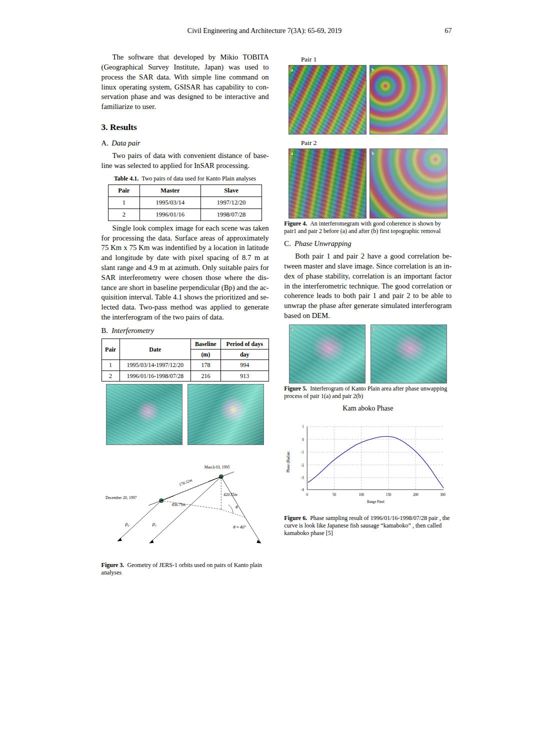Civil Engineering and Architecture 7(3A): 65-69, 2019
67
The software that developed by Mikio TOBITA (Geographical Survey Institute, Japan) was used to process the SAR data. With simple line command on linux operating system, GSISAR has capability to conservation phase and was designed to be interactive and familiarize to user.
3. Results
A. Data pair
Two pairs of data with convenient distance of baseline was selected to applied for InSAR processing.
Table 4.1. Two pairs of data used for Kanto Plain analyses
| Pair | Master | Slave |
| --- | --- | --- |
| 1 | 1995/03/14 | 1997/12/20 |
| 2 | 1996/01/16 | 1998/07/28 |
Single look complex image for each scene was taken for processing the data. Surface areas of approximately 75 Km x 75 Km was indentified by a location in latitude and longitude by date with pixel spacing of 8.7 m at slant range and 4.9 m at azimuth. Only suitable pairs for SAR interferometry were chosen those where the distance are short in baseline perpendicular (Bp) and the acquisition interval. Table 4.1 shows the prioritized and selected data. Two-pass method was applied to generate the interferogram of the two pairs of data.
B. Interferometry
| Pair | Date | Baseline | Period of days |
| --- | --- | --- | --- |
| (m) | day |
| 1 | 1995/03/14-1997/12/20 | 178 | 994 |
| 2 | 1996/01/16-1998/07/28 | 216 | 913 |
θ March 03, 1995 December 20, 1997 178.32m 420.55m 456.79m ρ2 ρ1 θ ≈ 40°
Figure 3. Geometry of JERS-1 orbits used on pairs of Kanto plain analyses
Pair 1
a
b
Pair 2
a
b
Figure 4. An interferomegram with good coherence is shown by pair1 and pair 2 before (a) and after (b) first topographic removal
C. Phase Unwrapping
Both pair 1 and pair 2 have a good correlation between master and slave image. Since correlation is an index of phase stability, correlation is an important factor in the interferometric technique. The good correlation or coherence leads to both pair 1 and pair 2 to be able to unwrap the phase after generate simulated interferogram based on DEM.
a
b
Figure 5. Interferogram of Kanto Plain area after phase unwapping process of pair 1(a) and pair 2(b)
Kam aboko Phase
1 0 -1 -2 -3 -4 0 50 100 150 200 300 Phase (Radian: Range Pinel
Figure 6. Phase sampling result of 1996/01/16-1998/07/28 pair , the curve is look like Japanese fish sausage “kamaboko” , then called kamaboko phase [5]